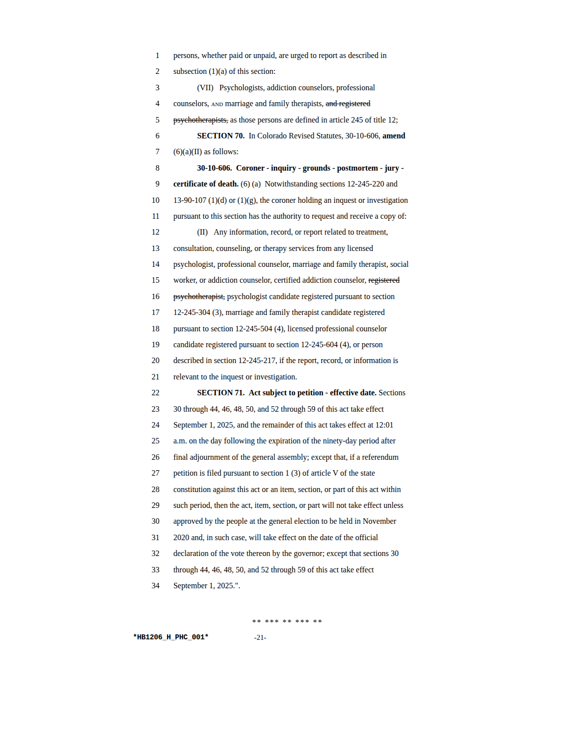| 1 | persons, whether paid or unpaid, are urged to report as described in |
| 2 | subsection (1)(a) of this section: |
| 3 | (VII) Psychologists, addiction counselors, professional |
| 4 | counselors, and marriage and family therapists, and registered |
| 5 | psychotherapists, as those persons are defined in article 245 of title 12; |
| 6 | SECTION 70. In Colorado Revised Statutes, 30-10-606, amend |
| 7 | (6)(a)(II) as follows: |
| 8 | 30-10-606. Coroner - inquiry - grounds - postmortem - jury - |
| 9 | certificate of death. (6) (a) Notwithstanding sections 12-245-220 and |
| 10 | 13-90-107 (1)(d) or (1)(g), the coroner holding an inquest or investigation |
| 11 | pursuant to this section has the authority to request and receive a copy of: |
| 12 | (II) Any information, record, or report related to treatment, |
| 13 | consultation, counseling, or therapy services from any licensed |
| 14 | psychologist, professional counselor, marriage and family therapist, social |
| 15 | worker, or addiction counselor, certified addiction counselor, registered |
| 16 | psychotherapist, psychologist candidate registered pursuant to section |
| 17 | 12-245-304 (3), marriage and family therapist candidate registered |
| 18 | pursuant to section 12-245-504 (4), licensed professional counselor |
| 19 | candidate registered pursuant to section 12-245-604 (4), or person |
| 20 | described in section 12-245-217, if the report, record, or information is |
| 21 | relevant to the inquest or investigation. |
| 22 | SECTION 71. Act subject to petition - effective date. Sections |
| 23 | 30 through 44, 46, 48, 50, and 52 through 59 of this act take effect |
| 24 | September 1, 2025, and the remainder of this act takes effect at 12:01 |
| 25 | a.m. on the day following the expiration of the ninety-day period after |
| 26 | final adjournment of the general assembly; except that, if a referendum |
| 27 | petition is filed pursuant to section 1 (3) of article V of the state |
| 28 | constitution against this act or an item, section, or part of this act within |
| 29 | such period, then the act, item, section, or part will not take effect unless |
| 30 | approved by the people at the general election to be held in November |
| 31 | 2020 and, in such case, will take effect on the date of the official |
| 32 | declaration of the vote thereon by the governor; except that sections 30 |
| 33 | through 44, 46, 48, 50, and 52 through 59 of this act take effect |
| 34 | September 1, 2025.". |
** *** ** *** **
*HB1206_H_PHC_001* -21-